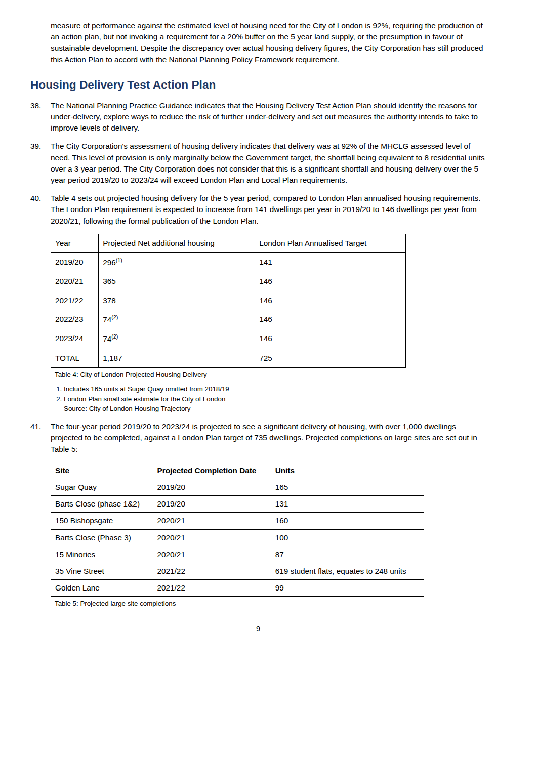measure of performance against the estimated level of housing need for the City of London is 92%, requiring the production of an action plan, but not invoking a requirement for a 20% buffer on the 5 year land supply, or the presumption in favour of sustainable development. Despite the discrepancy over actual housing delivery figures, the City Corporation has still produced this Action Plan to accord with the National Planning Policy Framework requirement.
Housing Delivery Test Action Plan
The National Planning Practice Guidance indicates that the Housing Delivery Test Action Plan should identify the reasons for under-delivery, explore ways to reduce the risk of further under-delivery and set out measures the authority intends to take to improve levels of delivery.
The City Corporation's assessment of housing delivery indicates that delivery was at 92% of the MHCLG assessed level of need. This level of provision is only marginally below the Government target, the shortfall being equivalent to 8 residential units over a 3 year period. The City Corporation does not consider that this is a significant shortfall and housing delivery over the 5 year period 2019/20 to 2023/24 will exceed London Plan and Local Plan requirements.
Table 4 sets out projected housing delivery for the 5 year period, compared to London Plan annualised housing requirements. The London Plan requirement is expected to increase from 141 dwellings per year in 2019/20 to 146 dwellings per year from 2020/21, following the formal publication of the London Plan.
| Year | Projected Net additional housing | London Plan Annualised Target |
| 2019/20 | 296 (1) | 141 |
| 2020/21 | 365 | 146 |
| 2021/22 | 378 | 146 |
| 2022/23 | 74 (2) | 146 |
| 2023/24 | 74 (2) | 146 |
| TOTAL | 1,187 | 725 |
Table 4: City of London Projected Housing Delivery
Includes 165 units at Sugar Quay omitted from 2018/19
London Plan small site estimate for the City of London
Source: City of London Housing Trajectory
The four-year period 2019/20 to 2023/24 is projected to see a significant delivery of housing, with over 1,000 dwellings projected to be completed, against a London Plan target of 735 dwellings. Projected completions on large sites are set out in Table 5:
| Site | Projected Completion Date | Units |
| --- | --- | --- |
| Sugar Quay | 2019/20 | 165 |
| Barts Close (phase 1&2) | 2019/20 | 131 |
| 150 Bishopsgate | 2020/21 | 160 |
| Barts Close (Phase 3) | 2020/21 | 100 |
| 15 Minories | 2020/21 | 87 |
| 35 Vine Street | 2021/22 | 619 student flats, equates to 248 units |
| Golden Lane | 2021/22 | 99 |
Table 5: Projected large site completions
9